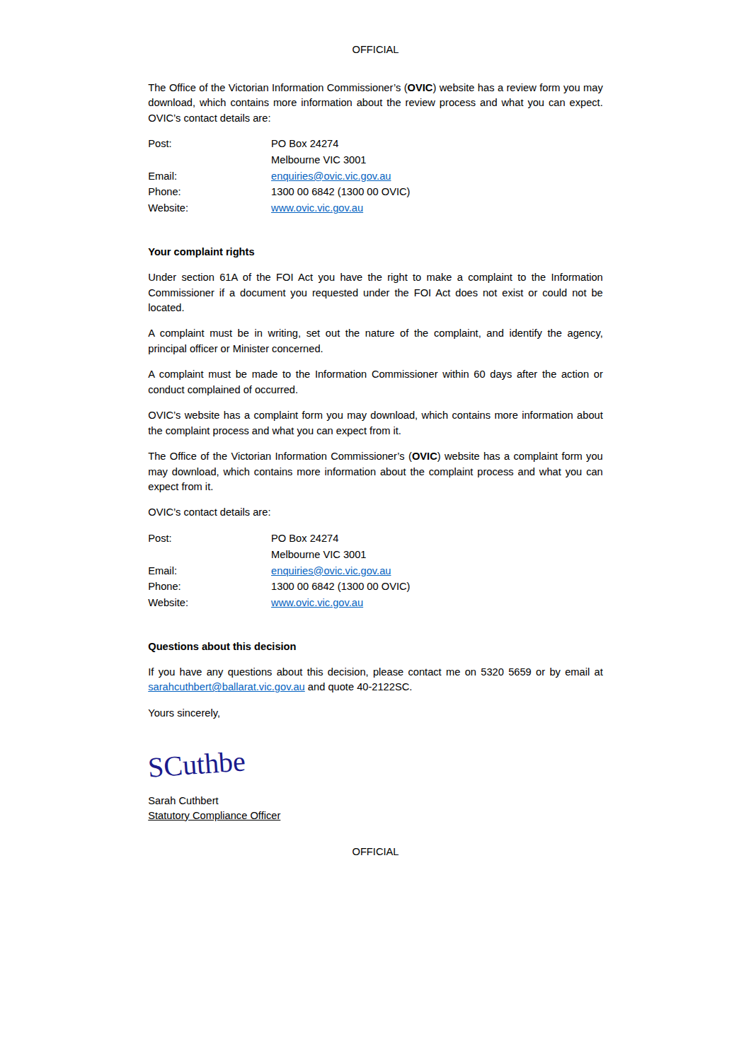OFFICIAL
The Office of the Victorian Information Commissioner’s (OVIC) website has a review form you may download, which contains more information about the review process and what you can expect. OVIC’s contact details are:
| Post: | PO Box 24274 |
| | Melbourne VIC 3001 |
| Email: | enquiries@ovic.vic.gov.au |
| Phone: | 1300 00 6842 (1300 00 OVIC) |
| Website: | www.ovic.vic.gov.au |
Your complaint rights
Under section 61A of the FOI Act you have the right to make a complaint to the Information Commissioner if a document you requested under the FOI Act does not exist or could not be located.
A complaint must be in writing, set out the nature of the complaint, and identify the agency, principal officer or Minister concerned.
A complaint must be made to the Information Commissioner within 60 days after the action or conduct complained of occurred.
OVIC’s website has a complaint form you may download, which contains more information about the complaint process and what you can expect from it.
The Office of the Victorian Information Commissioner’s (OVIC) website has a complaint form you may download, which contains more information about the complaint process and what you can expect from it.
OVIC’s contact details are:
| Post: | PO Box 24274 |
| | Melbourne VIC 3001 |
| Email: | enquiries@ovic.vic.gov.au |
| Phone: | 1300 00 6842 (1300 00 OVIC) |
| Website: | www.ovic.vic.gov.au |
Questions about this decision
If you have any questions about this decision, please contact me on 5320 5659 or by email at sarahcuthbert@ballarat.vic.gov.au and quote 40-2122SC.
Yours sincerely,
SCuthbe
Sarah Cuthbert
Statutory Compliance Officer
OFFICIAL